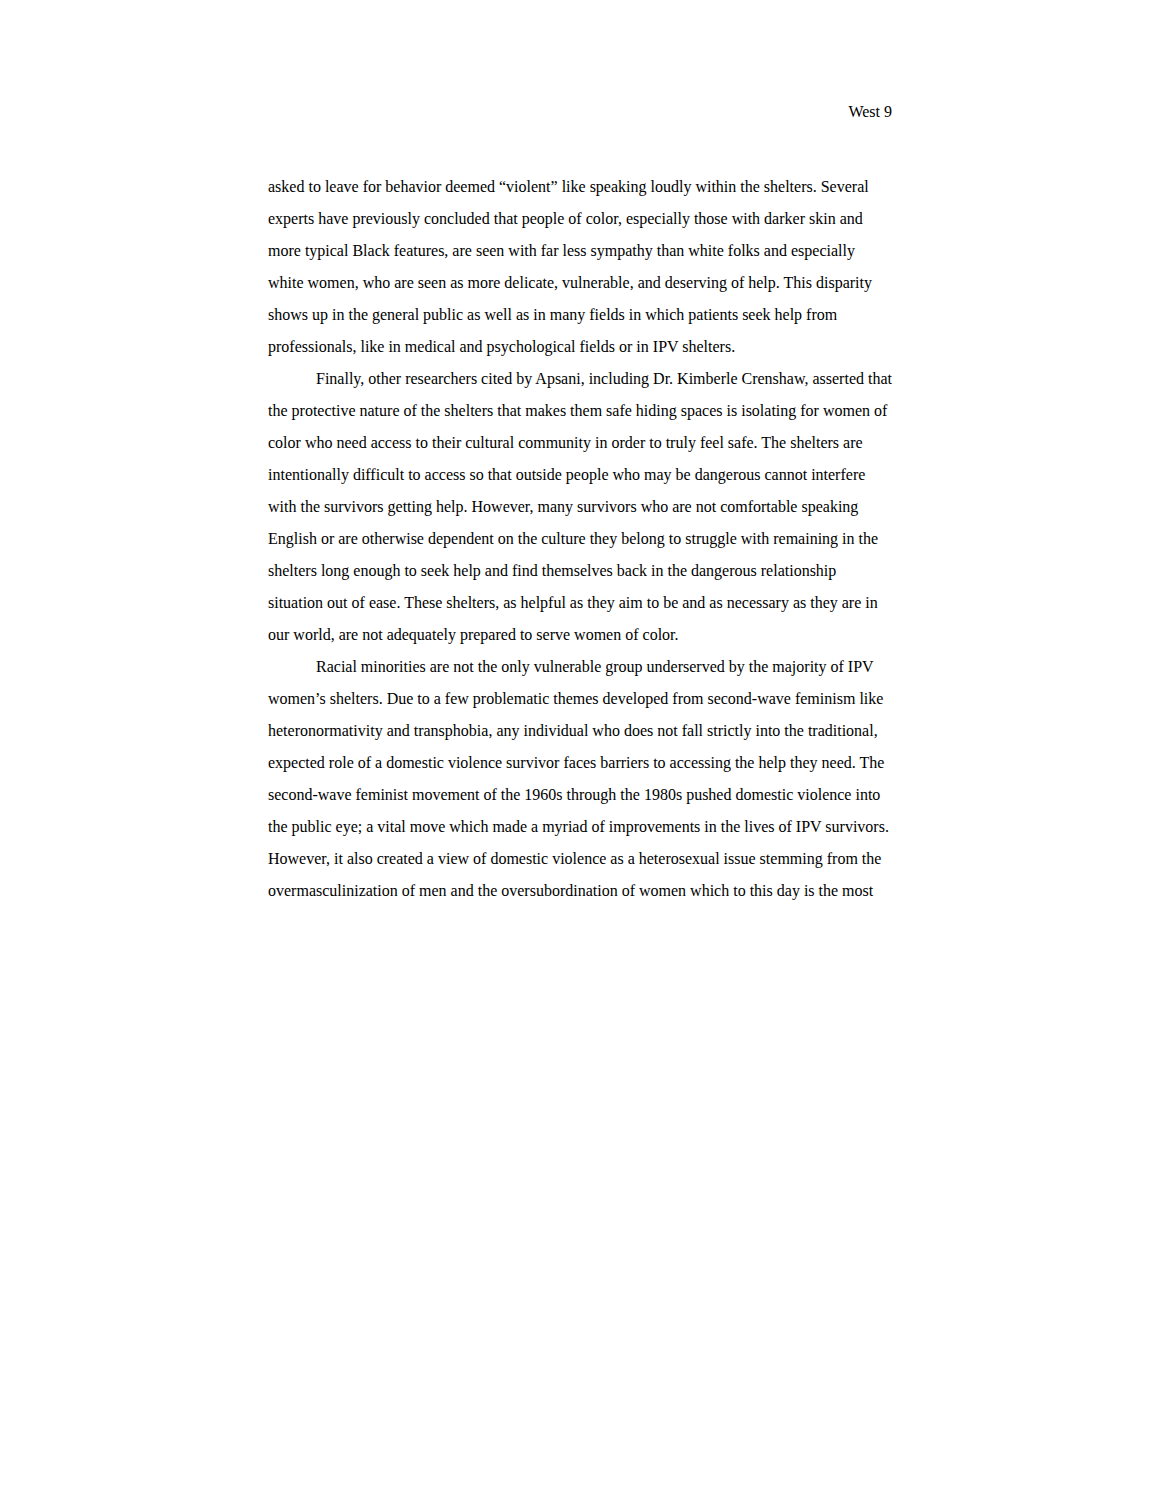West 9
asked to leave for behavior deemed “violent” like speaking loudly within the shelters. Several experts have previously concluded that people of color, especially those with darker skin and more typical Black features, are seen with far less sympathy than white folks and especially white women, who are seen as more delicate, vulnerable, and deserving of help. This disparity shows up in the general public as well as in many fields in which patients seek help from professionals, like in medical and psychological fields or in IPV shelters.
Finally, other researchers cited by Apsani, including Dr. Kimberle Crenshaw, asserted that the protective nature of the shelters that makes them safe hiding spaces is isolating for women of color who need access to their cultural community in order to truly feel safe. The shelters are intentionally difficult to access so that outside people who may be dangerous cannot interfere with the survivors getting help. However, many survivors who are not comfortable speaking English or are otherwise dependent on the culture they belong to struggle with remaining in the shelters long enough to seek help and find themselves back in the dangerous relationship situation out of ease. These shelters, as helpful as they aim to be and as necessary as they are in our world, are not adequately prepared to serve women of color.
Racial minorities are not the only vulnerable group underserved by the majority of IPV women’s shelters. Due to a few problematic themes developed from second-wave feminism like heteronormativity and transphobia, any individual who does not fall strictly into the traditional, expected role of a domestic violence survivor faces barriers to accessing the help they need. The second-wave feminist movement of the 1960s through the 1980s pushed domestic violence into the public eye; a vital move which made a myriad of improvements in the lives of IPV survivors. However, it also created a view of domestic violence as a heterosexual issue stemming from the overmasculinization of men and the oversubordination of women which to this day is the most